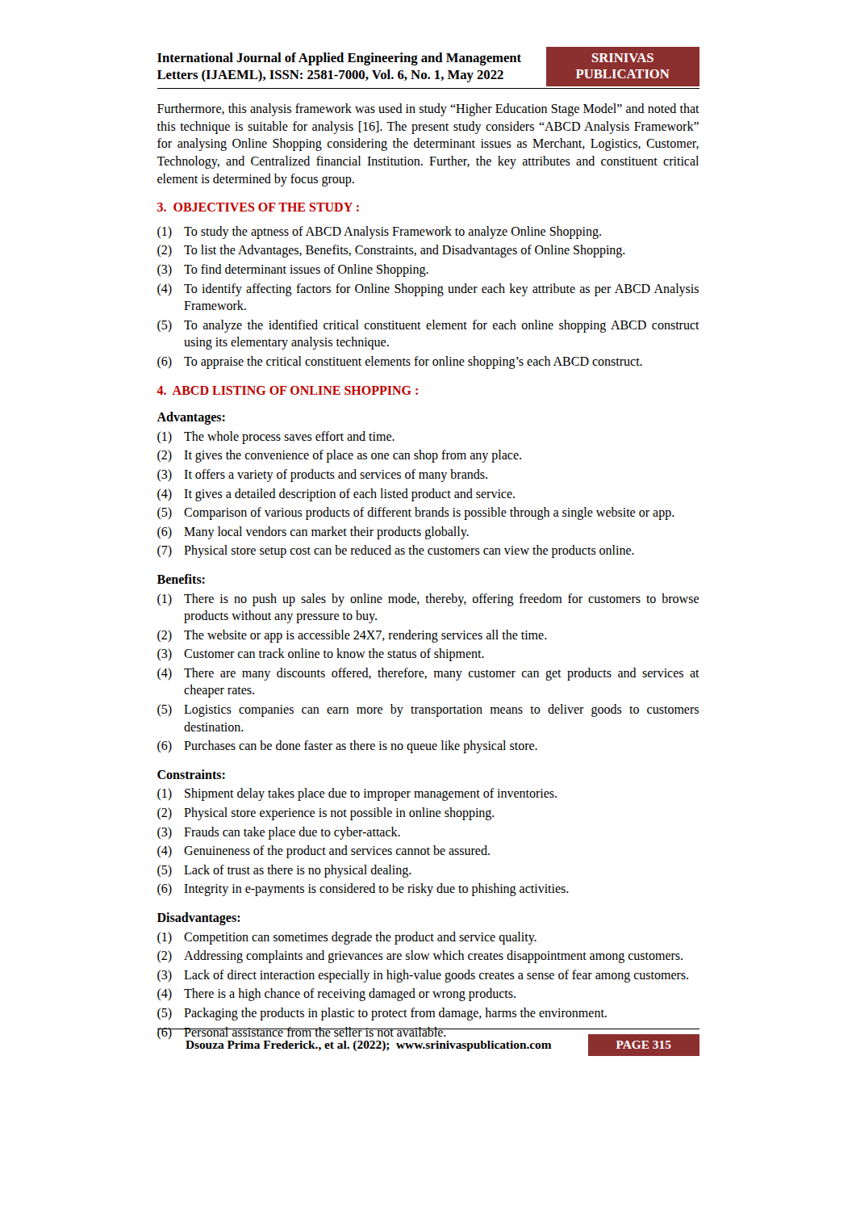International Journal of Applied Engineering and Management
Letters (IJAEML), ISSN: 2581-7000, Vol. 6, No. 1, May 2022
SRINIVAS
PUBLICATION
Furthermore, this analysis framework was used in study “Higher Education Stage Model” and noted that this technique is suitable for analysis [16]. The present study considers “ABCD Analysis Framework” for analysing Online Shopping considering the determinant issues as Merchant, Logistics, Customer, Technology, and Centralized financial Institution. Further, the key attributes and constituent critical element is determined by focus group.
3. OBJECTIVES OF THE STUDY :
(1) To study the aptness of ABCD Analysis Framework to analyze Online Shopping.
(2) To list the Advantages, Benefits, Constraints, and Disadvantages of Online Shopping.
(3) To find determinant issues of Online Shopping.
(4) To identify affecting factors for Online Shopping under each key attribute as per ABCD Analysis Framework.
(5) To analyze the identified critical constituent element for each online shopping ABCD construct using its elementary analysis technique.
(6) To appraise the critical constituent elements for online shopping’s each ABCD construct.
4. ABCD LISTING OF ONLINE SHOPPING :
Advantages:
(1) The whole process saves effort and time.
(2) It gives the convenience of place as one can shop from any place.
(3) It offers a variety of products and services of many brands.
(4) It gives a detailed description of each listed product and service.
(5) Comparison of various products of different brands is possible through a single website or app.
(6) Many local vendors can market their products globally.
(7) Physical store setup cost can be reduced as the customers can view the products online.
Benefits:
(1) There is no push up sales by online mode, thereby, offering freedom for customers to browse products without any pressure to buy.
(2) The website or app is accessible 24X7, rendering services all the time.
(3) Customer can track online to know the status of shipment.
(4) There are many discounts offered, therefore, many customer can get products and services at cheaper rates.
(5) Logistics companies can earn more by transportation means to deliver goods to customers destination.
(6) Purchases can be done faster as there is no queue like physical store.
Constraints:
(1) Shipment delay takes place due to improper management of inventories.
(2) Physical store experience is not possible in online shopping.
(3) Frauds can take place due to cyber-attack.
(4) Genuineness of the product and services cannot be assured.
(5) Lack of trust as there is no physical dealing.
(6) Integrity in e-payments is considered to be risky due to phishing activities.
Disadvantages:
(1) Competition can sometimes degrade the product and service quality.
(2) Addressing complaints and grievances are slow which creates disappointment among customers.
(3) Lack of direct interaction especially in high-value goods creates a sense of fear among customers.
(4) There is a high chance of receiving damaged or wrong products.
(5) Packaging the products in plastic to protect from damage, harms the environment.
(6) Personal assistance from the seller is not available.
Dsouza Prima Frederick., et al. (2022); www.srinivaspublication.com
PAGE 315